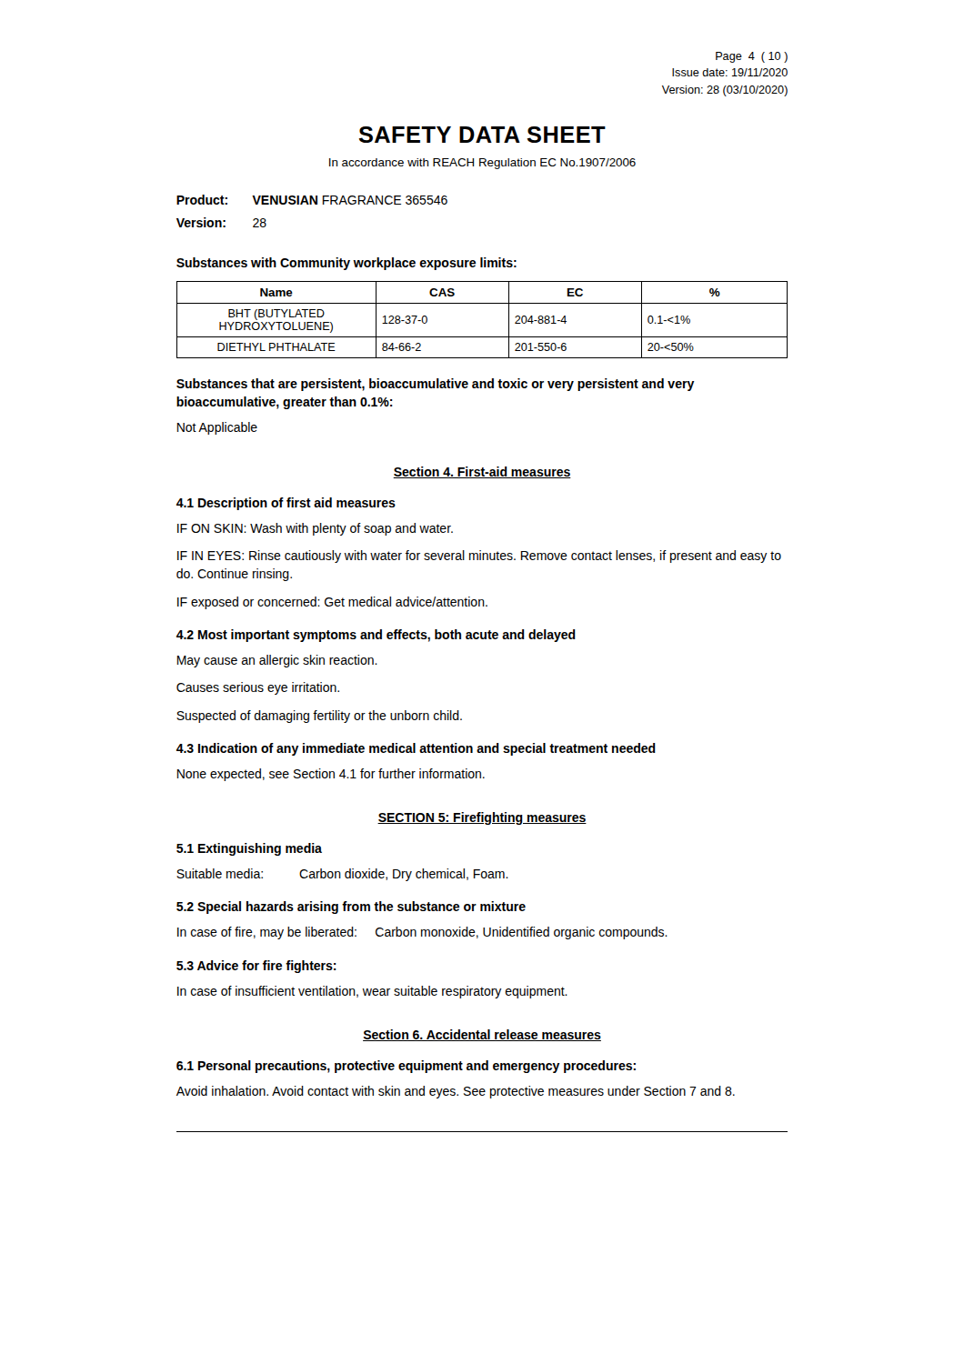Page 4 ( 10 )
Issue date: 19/11/2020
Version: 28 (03/10/2020)
SAFETY DATA SHEET
In accordance with REACH Regulation EC No.1907/2006
Product: VENUSIAN FRAGRANCE 365546
Version: 28
Substances with Community workplace exposure limits:
| Name | CAS | EC | % |
| --- | --- | --- | --- |
| BHT (BUTYLATED HYDROXYTOLUENE) | 128-37-0 | 204-881-4 | 0.1-<1% |
| DIETHYL PHTHALATE | 84-66-2 | 201-550-6 | 20-<50% |
Substances that are persistent, bioaccumulative and toxic or very persistent and very bioaccumulative, greater than 0.1%:
Not Applicable
Section 4. First-aid measures
4.1 Description of first aid measures
IF ON SKIN: Wash with plenty of soap and water.
IF IN EYES: Rinse cautiously with water for several minutes. Remove contact lenses, if present and easy to do. Continue rinsing.
IF exposed or concerned: Get medical advice/attention.
4.2 Most important symptoms and effects, both acute and delayed
May cause an allergic skin reaction.
Causes serious eye irritation.
Suspected of damaging fertility or the unborn child.
4.3 Indication of any immediate medical attention and special treatment needed
None expected, see Section 4.1 for further information.
SECTION 5: Firefighting measures
5.1 Extinguishing media
Suitable media: Carbon dioxide, Dry chemical, Foam.
5.2 Special hazards arising from the substance or mixture
In case of fire, may be liberated: Carbon monoxide, Unidentified organic compounds.
5.3 Advice for fire fighters:
In case of insufficient ventilation, wear suitable respiratory equipment.
Section 6. Accidental release measures
6.1 Personal precautions, protective equipment and emergency procedures:
Avoid inhalation. Avoid contact with skin and eyes. See protective measures under Section 7 and 8.